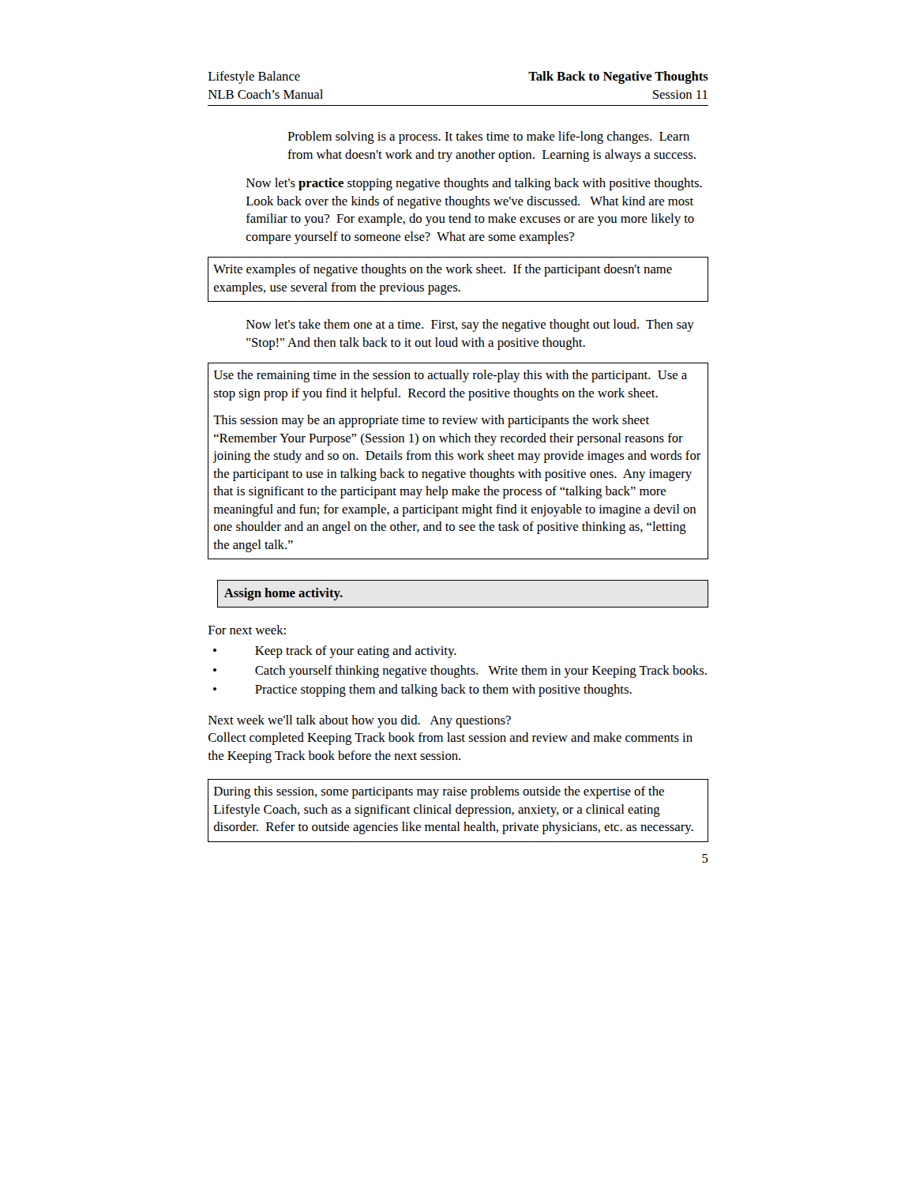| Lifestyle Balance | Talk Back to Negative Thoughts |
| NLB Coach’s Manual | Session 11 |
Problem solving is a process. It takes time to make life-long changes. Learn from what doesn't work and try another option. Learning is always a success.
Now let's practice stopping negative thoughts and talking back with positive thoughts. Look back over the kinds of negative thoughts we've discussed. What kind are most familiar to you? For example, do you tend to make excuses or are you more likely to compare yourself to someone else? What are some examples?
Write examples of negative thoughts on the work sheet. If the participant doesn't name examples, use several from the previous pages.
Now let's take them one at a time. First, say the negative thought out loud. Then say "Stop!" And then talk back to it out loud with a positive thought.
Use the remaining time in the session to actually role-play this with the participant. Use a stop sign prop if you find it helpful. Record the positive thoughts on the work sheet.
This session may be an appropriate time to review with participants the work sheet “Remember Your Purpose” (Session 1) on which they recorded their personal reasons for joining the study and so on. Details from this work sheet may provide images and words for the participant to use in talking back to negative thoughts with positive ones. Any imagery that is significant to the participant may help make the process of “talking back” more meaningful and fun; for example, a participant might find it enjoyable to imagine a devil on one shoulder and an angel on the other, and to see the task of positive thinking as, “letting the angel talk.”
Assign home activity.
For next week:
Keep track of your eating and activity.
Catch yourself thinking negative thoughts. Write them in your Keeping Track books.
Practice stopping them and talking back to them with positive thoughts.
Next week we'll talk about how you did. Any questions?
Collect completed Keeping Track book from last session and review and make comments in the Keeping Track book before the next session.
During this session, some participants may raise problems outside the expertise of the Lifestyle Coach, such as a significant clinical depression, anxiety, or a clinical eating disorder. Refer to outside agencies like mental health, private physicians, etc. as necessary.
5